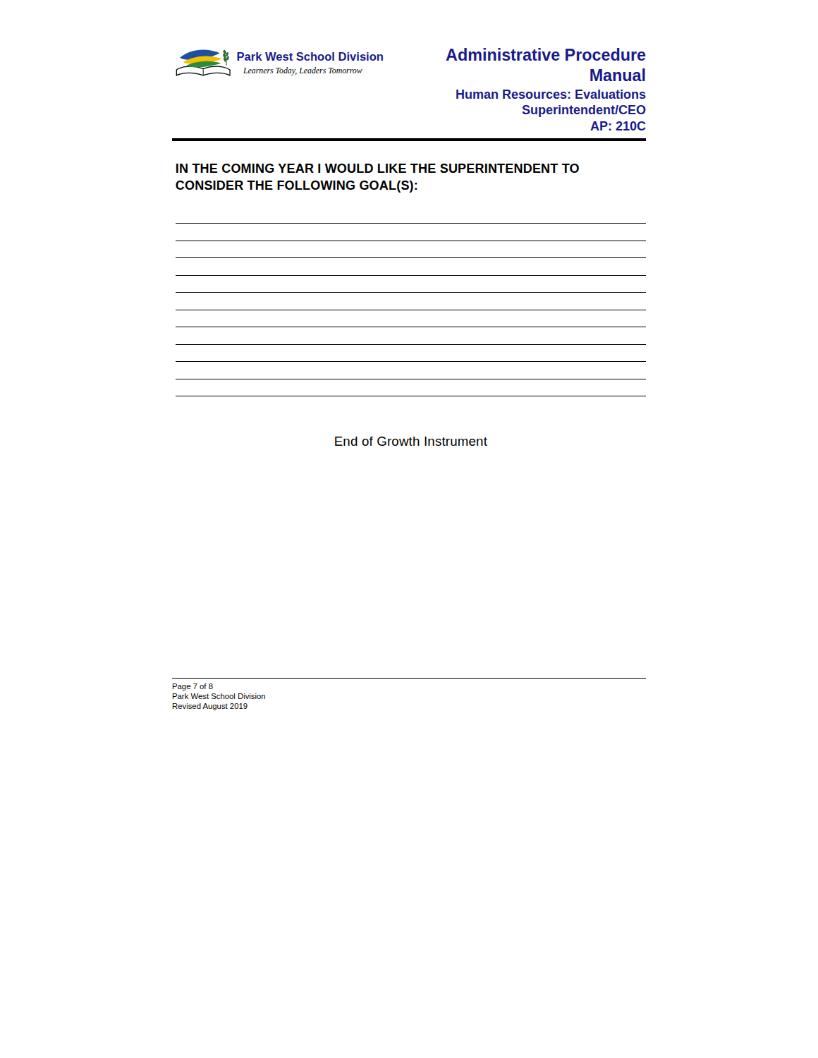Park West School Division Learners Today, Leaders Tomorrow
Administrative Procedure Manual
Human Resources: Evaluations
Superintendent/CEO
AP: 210C
IN THE COMING YEAR I WOULD LIKE THE SUPERINTENDENT TO CONSIDER THE FOLLOWING GOAL(S):
End of Growth Instrument
Page 7 of 8
Park West School Division
Revised August 2019